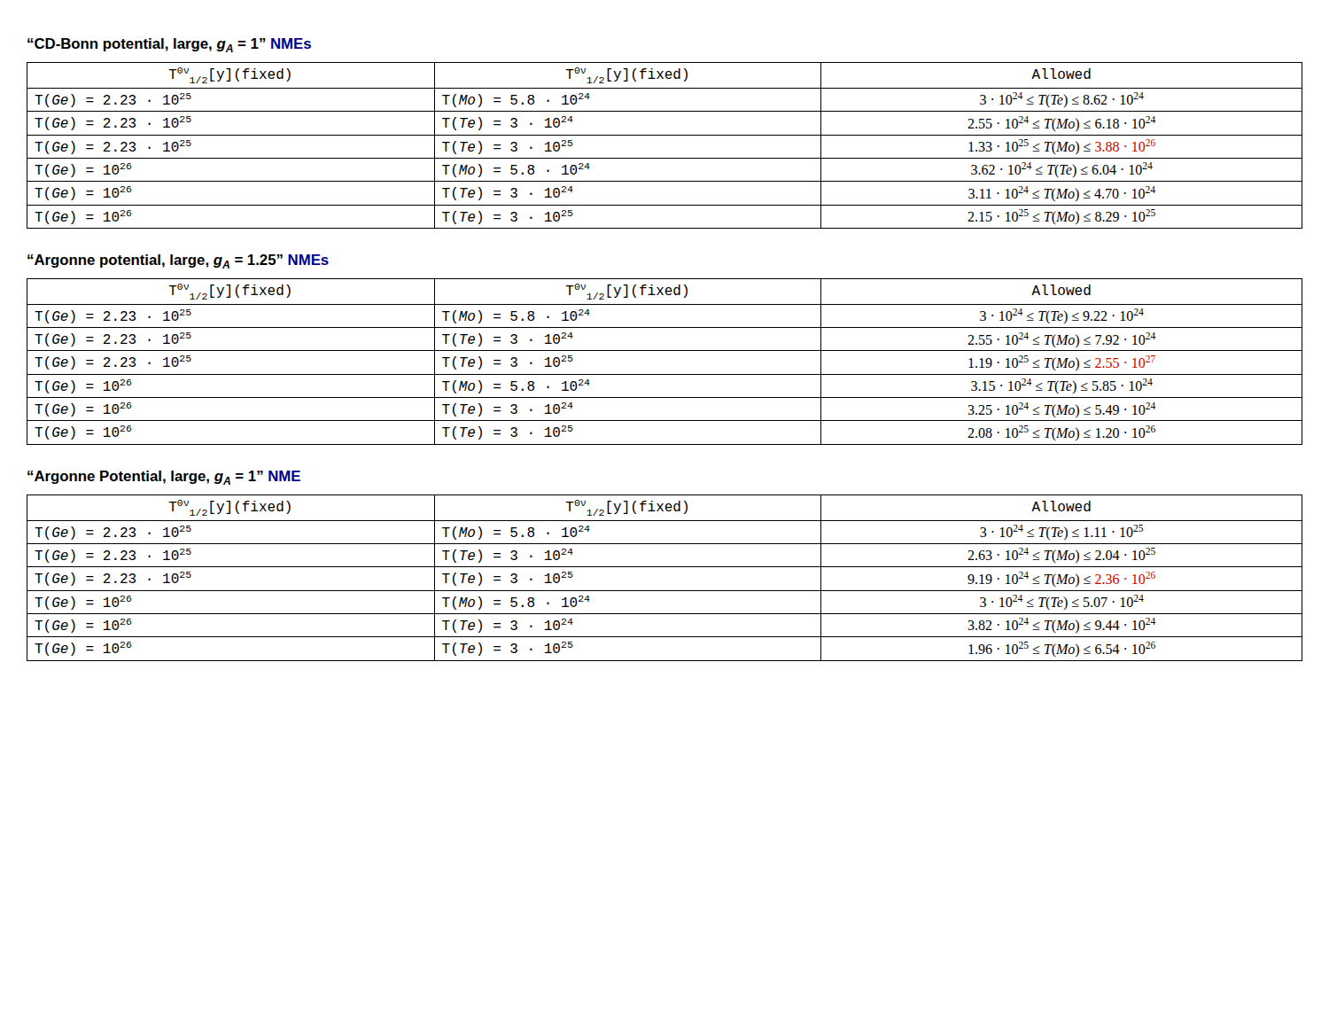“CD-Bonn potential, large, gA = 1” NMEs
| T 0ν 1/2 [y](fixed) | T 0ν 1/2 [y](fixed) | Allowed |
| --- | --- | --- |
| T( Ge ) = 2.23 · 10 25 | T( Mo ) = 5.8 · 10 24 | 3 · 10 24 ≤ T ( Te ) ≤ 8.62 · 10 24 |
| T( Ge ) = 2.23 · 10 25 | T( Te ) = 3 · 10 24 | 2.55 · 10 24 ≤ T ( Mo ) ≤ 6.18 · 10 24 |
| T( Ge ) = 2.23 · 10 25 | T( Te ) = 3 · 10 25 | 1.33 · 10 25 ≤ T ( Mo ) ≤ 3.88 · 10 26 |
| T( Ge ) = 10 26 | T( Mo ) = 5.8 · 10 24 | 3.62 · 10 24 ≤ T ( Te ) ≤ 6.04 · 10 24 |
| T( Ge ) = 10 26 | T( Te ) = 3 · 10 24 | 3.11 · 10 24 ≤ T ( Mo ) ≤ 4.70 · 10 24 |
| T( Ge ) = 10 26 | T( Te ) = 3 · 10 25 | 2.15 · 10 25 ≤ T ( Mo ) ≤ 8.29 · 10 25 |
“Argonne potential, large, gA = 1.25” NMEs
| T 0ν 1/2 [y](fixed) | T 0ν 1/2 [y](fixed) | Allowed |
| --- | --- | --- |
| T( Ge ) = 2.23 · 10 25 | T( Mo ) = 5.8 · 10 24 | 3 · 10 24 ≤ T ( Te ) ≤ 9.22 · 10 24 |
| T( Ge ) = 2.23 · 10 25 | T( Te ) = 3 · 10 24 | 2.55 · 10 24 ≤ T ( Mo ) ≤ 7.92 · 10 24 |
| T( Ge ) = 2.23 · 10 25 | T( Te ) = 3 · 10 25 | 1.19 · 10 25 ≤ T ( Mo ) ≤ 2.55 · 10 27 |
| T( Ge ) = 10 26 | T( Mo ) = 5.8 · 10 24 | 3.15 · 10 24 ≤ T ( Te ) ≤ 5.85 · 10 24 |
| T( Ge ) = 10 26 | T( Te ) = 3 · 10 24 | 3.25 · 10 24 ≤ T ( Mo ) ≤ 5.49 · 10 24 |
| T( Ge ) = 10 26 | T( Te ) = 3 · 10 25 | 2.08 · 10 25 ≤ T ( Mo ) ≤ 1.20 · 10 26 |
“Argonne Potential, large, gA = 1” NME
| T 0ν 1/2 [y](fixed) | T 0ν 1/2 [y](fixed) | Allowed |
| --- | --- | --- |
| T( Ge ) = 2.23 · 10 25 | T( Mo ) = 5.8 · 10 24 | 3 · 10 24 ≤ T ( Te ) ≤ 1.11 · 10 25 |
| T( Ge ) = 2.23 · 10 25 | T( Te ) = 3 · 10 24 | 2.63 · 10 24 ≤ T ( Mo ) ≤ 2.04 · 10 25 |
| T( Ge ) = 2.23 · 10 25 | T( Te ) = 3 · 10 25 | 9.19 · 10 24 ≤ T ( Mo ) ≤ 2.36 · 10 26 |
| T( Ge ) = 10 26 | T( Mo ) = 5.8 · 10 24 | 3 · 10 24 ≤ T ( Te ) ≤ 5.07 · 10 24 |
| T( Ge ) = 10 26 | T( Te ) = 3 · 10 24 | 3.82 · 10 24 ≤ T ( Mo ) ≤ 9.44 · 10 24 |
| T( Ge ) = 10 26 | T( Te ) = 3 · 10 25 | 1.96 · 10 25 ≤ T ( Mo ) ≤ 6.54 · 10 26 |